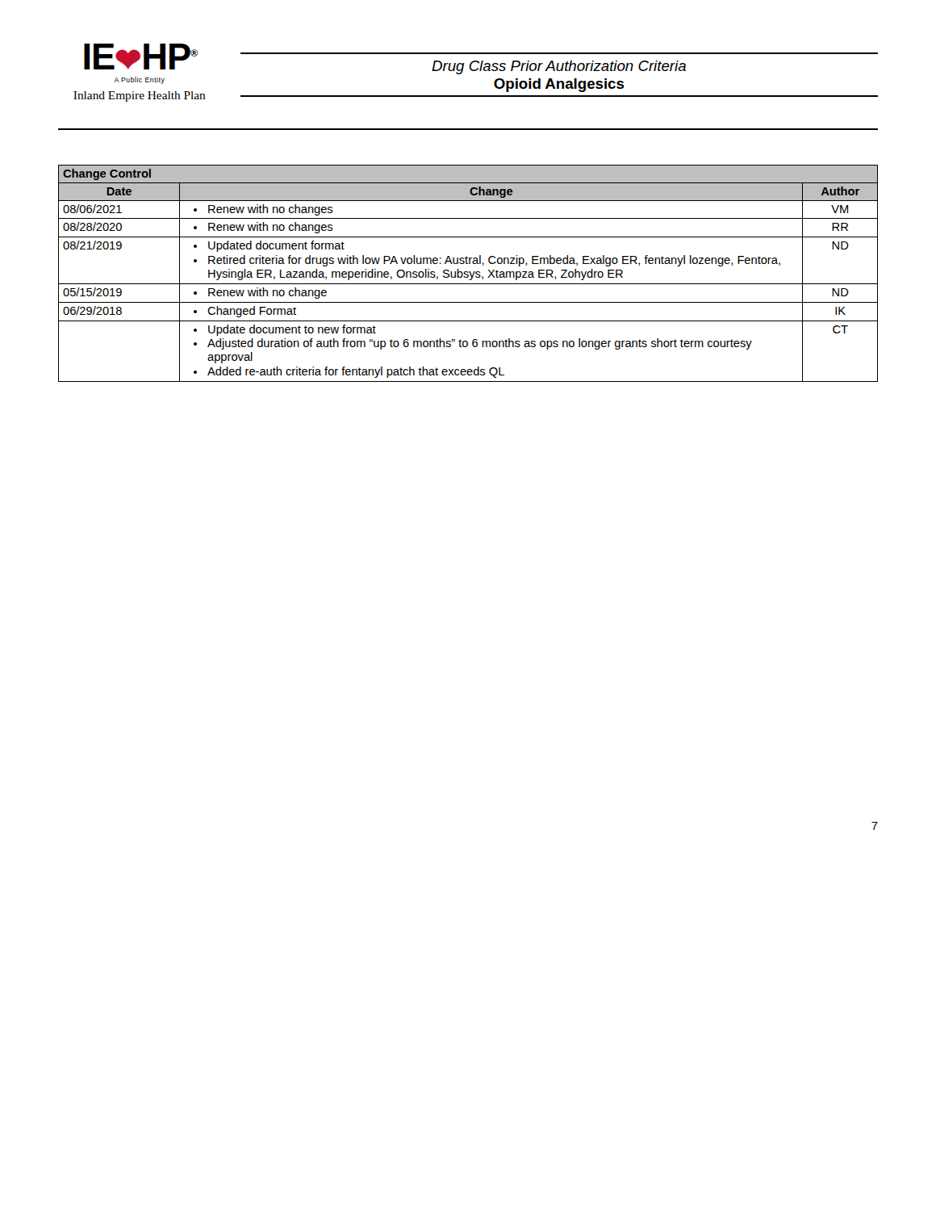IE❤HP®
A Public Entity
Inland Empire Health Plan
Drug Class Prior Authorization Criteria
Opioid Analgesics
| Change Control |
| Date | Change | Author |
| 08/06/2021 | Renew with no changes | VM |
| 08/28/2020 | Renew with no changes | RR |
| 08/21/2019 | Updated document format Retired criteria for drugs with low PA volume: Austral, Conzip, Embeda, Exalgo ER, fentanyl lozenge, Fentora, Hysingla ER, Lazanda, meperidine, Onsolis, Subsys, Xtampza ER, Zohydro ER | ND |
| 05/15/2019 | Renew with no change | ND |
| 06/29/2018 | Changed Format | IK |
| | Update document to new format Adjusted duration of auth from “up to 6 months” to 6 months as ops no longer grants short term courtesy approval Added re-auth criteria for fentanyl patch that exceeds QL | CT |
7